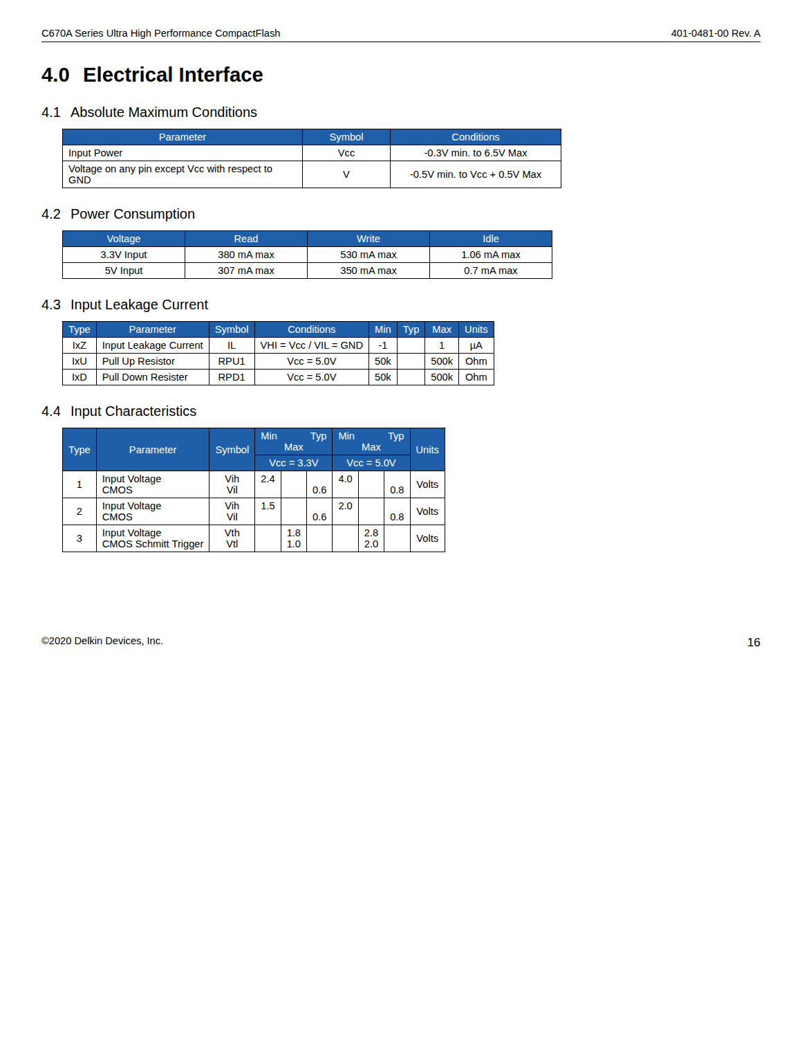C670A Series Ultra High Performance CompactFlash 401-0481-00 Rev. A
4.0 Electrical Interface
4.1 Absolute Maximum Conditions
| Parameter | Symbol | Conditions |
| --- | --- | --- |
| Input Power | Vcc | -0.3V min. to 6.5V Max |
| Voltage on any pin except Vcc with respect to GND | V | -0.5V min. to Vcc + 0.5V Max |
4.2 Power Consumption
| Voltage | Read | Write | Idle |
| --- | --- | --- | --- |
| 3.3V Input | 380 mA max | 530 mA max | 1.06 mA max |
| 5V Input | 307 mA max | 350 mA max | 0.7 mA max |
4.3 Input Leakage Current
| Type | Parameter | Symbol | Conditions | Min | Typ | Max | Units |
| --- | --- | --- | --- | --- | --- | --- | --- |
| IxZ | Input Leakage Current | IL | VHI = Vcc / VIL = GND | -1 | | 1 | µA |
| IxU | Pull Up Resistor | RPU1 | Vcc = 5.0V | 50k | | 500k | Ohm |
| IxD | Pull Down Resister | RPD1 | Vcc = 5.0V | 50k | | 500k | Ohm |
4.4 Input Characteristics
| Type | Parameter | Symbol | Min Typ Max | Min Typ Max | Units |
| --- | --- | --- | --- | --- | --- |
| Vcc = 3.3V | Vcc = 5.0V |
| 1 | Input Voltage CMOS | Vih Vil | 2.4 | | 0.6 | 4.0 | | 0.8 | Volts |
| 2 | Input Voltage CMOS | Vih Vil | 1.5 | | 0.6 | 2.0 | | 0.8 | Volts |
| 3 | Input Voltage CMOS Schmitt Trigger | Vth Vtl | | 1.8 1.0 | | | 2.8 2.0 | | Volts |
©2020 Delkin Devices, Inc. 16